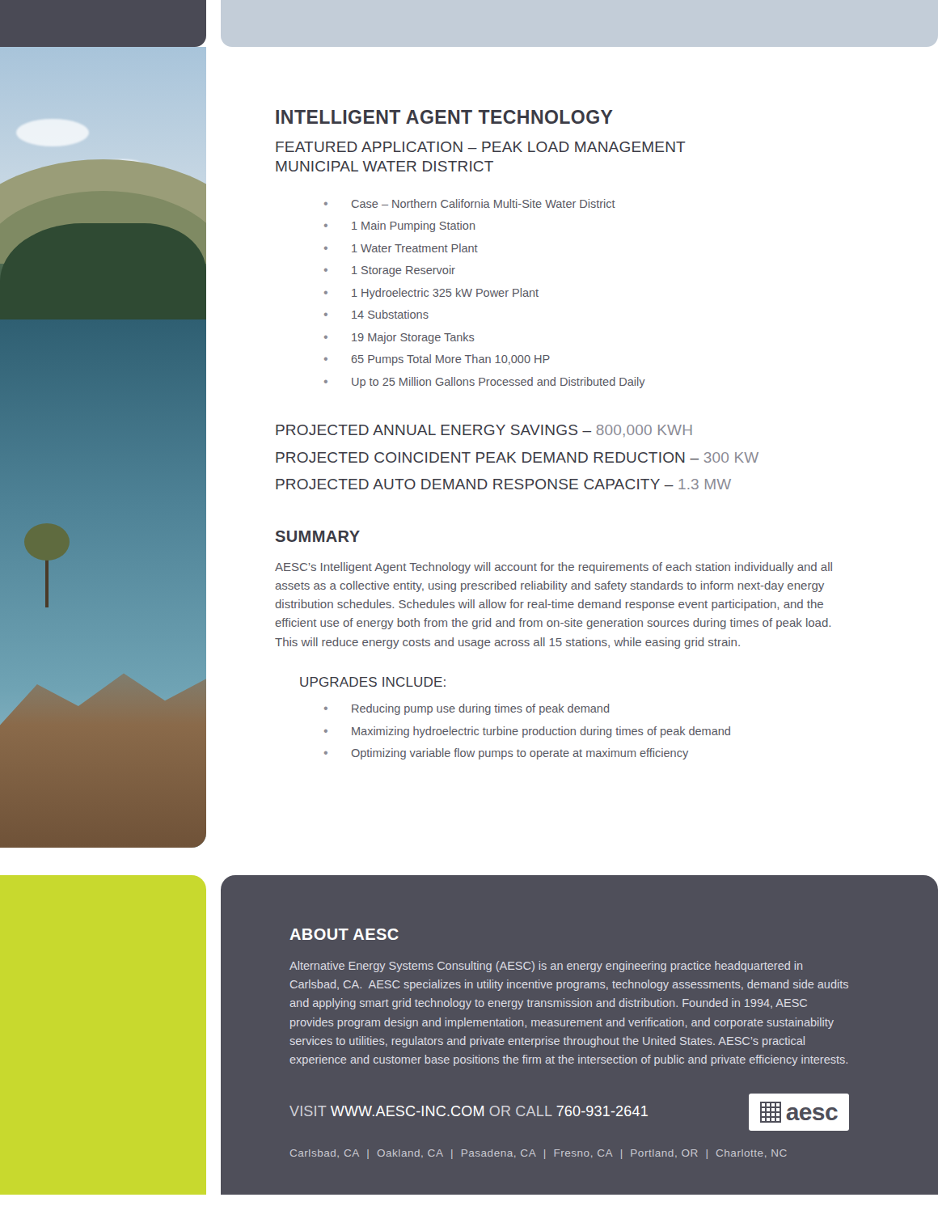Intelligent Agent Technology
Featured Application – Peak Load Management
Municipal Water District
Case – Northern California Multi-Site Water District
1 Main Pumping Station
1 Water Treatment Plant
1 Storage Reservoir
1 Hydroelectric 325 kW Power Plant
14 Substations
19 Major Storage Tanks
65 Pumps Total More Than 10,000 HP
Up to 25 Million Gallons Processed and Distributed Daily
Projected Annual Energy Savings – 800,000 KWH
Projected Coincident Peak Demand Reduction – 300 KW
Projected Auto Demand Response Capacity – 1.3 MW
Summary
AESC’s Intelligent Agent Technology will account for the requirements of each station individually and all assets as a collective entity, using prescribed reliability and safety standards to inform next-day energy distribution schedules. Schedules will allow for real-time demand response event participation, and the efficient use of energy both from the grid and from on-site generation sources during times of peak load. This will reduce energy costs and usage across all 15 stations, while easing grid strain.
Upgrades Include:
Reducing pump use during times of peak demand
Maximizing hydroelectric turbine production during times of peak demand
Optimizing variable flow pumps to operate at maximum efficiency
About AESC
Alternative Energy Systems Consulting (AESC) is an energy engineering practice headquartered in Carlsbad, CA. AESC specializes in utility incentive programs, technology assessments, demand side audits and applying smart grid technology to energy transmission and distribution. Founded in 1994, AESC provides program design and implementation, measurement and verification, and corporate sustainability services to utilities, regulators and private enterprise throughout the United States. AESC’s practical experience and customer base positions the firm at the intersection of public and private efficiency interests.
VISIT WWW.AESC-INC.COM OR CALL 760-931-2641
aesc
Carlsbad, CA | Oakland, CA | Pasadena, CA | Fresno, CA | Portland, OR | Charlotte, NC